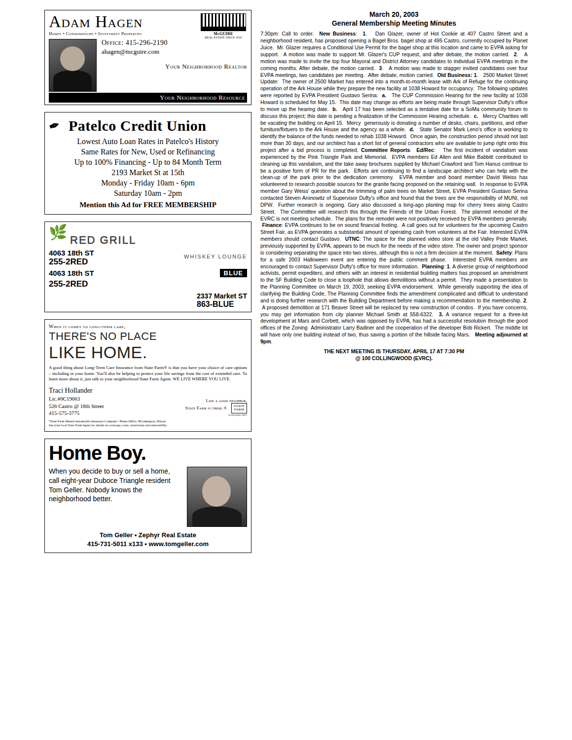McGUIRE
REAL ESTATE SINCE 1919
Adam Hagen
Homes • Condominiums • Investment Properties
Office: 415-296-2190
ahagen@mcguire.com
Your Neighborhood Realtor
Your Neighborhood Resource
✒Patelco Credit Union
Lowest Auto Loan Rates in Patelco's History
Same Rates for New, Used or Refinancing
Up to 100% Financing - Up to 84 Month Term
2193 Market St at 15th
Monday - Friday 10am - 6pm
Saturday 10am - 2pm
Mention this Ad for FREE MEMBERSHIP
🌿
RED GRILL
4063 18th ST
255-2RED
WHISKEY LOUNGE
4063 18th ST
BLUE
255-2RED
2337 Market ST
863-BLUE
When it comes to long-term care,
THERE'S NO PLACE
LIKE HOME.
A good thing about Long-Term Care Insurance from State Farm® is that you have your choice of care options – including in your home. You'll also be helping to protect your life savings from the cost of extended care. To learn more about it, just talk to your neighborhood State Farm Agent. WE LIVE WHERE YOU LIVE.
Traci Hollander
Lic.#0C19063
526 Castro @ 18th Street
415-575-3775
Like a good neighbor,
State Farm is there.® STATE
FARM
statefarm.com®
*State Farm Mutual Automobile Insurance Company • Home Office: Bloomington, Illinois
See your local State Farm Agent for details on coverage, costs, restrictions and renewability.
Home Boy.
When you decide to buy or sell a home, call eight-year Duboce Triangle resident Tom Geller. Nobody knows the neighborhood better.
Tom Geller • Zephyr Real Estate
415-731-5011 x133 • www.tomgeller.com
March 20, 2003 General Membership Meeting Minutes
7:30pm: Call to order. New Business: 1. Dan Glazer, owner of Hot Cookie at 407 Castro Street and a neighborhood resident, has proposed opening a Bagel Bros. bagel shop at 495 Castro, currently occupied by Planet Juice. Mr. Glazer requires a Conditional Use Permit for the bagel shop at this location and came to EVPA asking for support. A motion was made to support Mr. Glazer's CUP request, and after debate, the motion carried. 2. A motion was made to invite the top four Mayoral and District Attorney candidates to individual EVPA meetings in the coming months. After debate, the motion carried. 3. A motion was made to stagger invited candidates over four EVPA meetings, two candidates per meeting. After debate, motion carried. Old Business: 1. 2500 Market Street Update: The owner of 2500 Market has entered into a month-to-month lease with Ark of Refuge for the continuing operation of the Ark House while they prepare the new facility at 1038 Howard for occupancy. The following updates were reported by EVPA President Gustavo Serina: a. The CUP Commission Hearing for the new facility at 1038 Howard is scheduled for May 15. This date may change as efforts are being made through Supervisor Dufty's office to move up the hearing date. b. April 17 has been selected as a tentative date for a SoMa community forum to discuss this project; this date is pending a finalization of the Commission Hearing schedule. c. Mercy Charities will be vacating the building on April 15. Mercy generously is donating a number of desks, chairs, partitions, and other furniture/fixtuers to the Ark House and the agency as a whole. d. State Senator Mark Leno's office is working to identify the balance of the funds needed to rehab 1038 Howard. Once again, the construction period should not last more than 30 days, and our architect has a short list of general contractors who are available to jump right onto this project after a bid process is completed. Committee Reports: Ed/Rec: The first incident of vandalism was experienced by the Pink Triangle Park and Memorial. EVPA members Ed Allen and Mike Babbitt contributed to cleaning up this vandalism, and the take away brochures supplied by Michael Crawford and Tom Hanus continue to be a positive form of PR for the park. Efforts are continuing to find a landscape architect who can help with the clean-up of the park prior to the dedication ceremony. EVPA member and board member David Weiss has volunteered to research possible sources for the granite facing proposed on the retaining wall. In response to EVPA member Gary Weiss' question about the trimming of palm trees on Market Street, EVPA President Gustavo Serina contacted Steven Aronowitz of Supervisor Dufty's office and found that the trees are the responsibility of MUNI, not DPW. Further research is ongoing. Gary also discussed a long-ago planting map for cherry trees along Castro Street. The Committee will research this through the Friends of the Urban Forest. The planned remodel of the EVRC is not meeting schedule. The plans for the remodel were not positively received by EVPA members generally. Finance: EVPA continues to be on sound financial footing. A call goes out for volunteers for the upcoming Castro Street Fair, as EVPA generates a substantial amount of operating cash from volunteers at the Fair. Interested EVPA members should contact Gustavo. UTNC: The space for the planned video store at the old Valley Pride Market, previously supported by EVPA, appears to be much for the needs of the video store. The owner and project sponsor is considering separating the space into two stores, although this is not a firm decision at the moment. Safety: Plans for a safe 2003 Halloween event are entering the public comment phase. Interested EVPA members are encouraged to contact Supervisor Dufty's office for more information. Planning: 1. A diverse group of neighborhood activists, permit expediters, and others with an interest in residential building matters has proposed an amendment to the SF Building Code to close a loophole that allows demolitions without a permit. They made a presentation to the Planning Committee on March 19, 2003, seeking EVPA endorsement. While generally supporting the idea of clarifying the Building Code, The Planning Committee finds the amendment complicated and difficult to understand and is doing further research with the Building Department before making a recommendation to the membership. 2. A proposed demolition at 171 Beaver Street will be replaced by new construction of condos. If you have concerns, you may get information from city planner Michael Smith at 558-6322. 3. A variance request for a three-lot development at Mars and Corbett, which was opposed by EVPA, has had a successful resolution through the good offices of the Zoning Administrator Larry Badiner and the cooperation of the developer Bob Rickert. The middle lot will have only one building instead of two, thus saving a portion of the hillside facing Mars. Meeting adjourned at 9pm.
THE NEXT MEETING IS THURSDAY, APRIL 17 AT 7:30 PM
@ 100 COLLINGWOOD (EVRC).